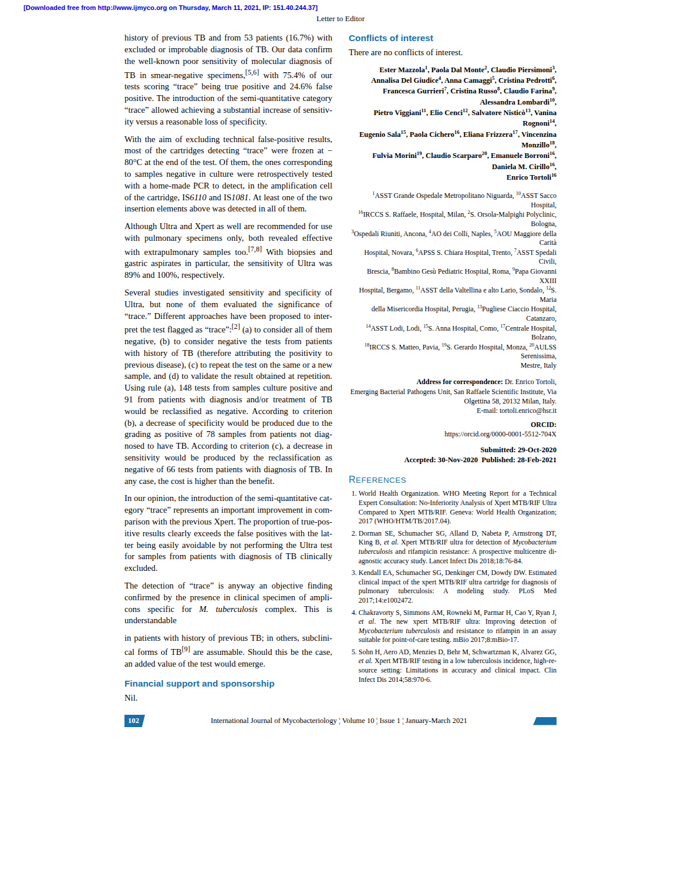[Downloaded free from http://www.ijmyco.org on Thursday, March 11, 2021, IP: 151.40.244.37]
Letter to Editor
history of previous TB and from 53 patients (16.7%) with excluded or improbable diagnosis of TB. Our data confirm the well-known poor sensitivity of molecular diagnosis of TB in smear-negative specimens,[5,6] with 75.4% of our tests scoring “trace” being true positive and 24.6% false positive. The introduction of the semi-quantitative category “trace” allowed achieving a substantial increase of sensitivity versus a reasonable loss of specificity.
With the aim of excluding technical false-positive results, most of the cartridges detecting “trace” were frozen at − 80°C at the end of the test. Of them, the ones corresponding to samples negative in culture were retrospectively tested with a home-made PCR to detect, in the amplification cell of the cartridge, IS6110 and IS1081. At least one of the two insertion elements above was detected in all of them.
Although Ultra and Xpert as well are recommended for use with pulmonary specimens only, both revealed effective with extrapulmonary samples too.[7,8] With biopsies and gastric aspirates in particular, the sensitivity of Ultra was 89% and 100%, respectively.
Several studies investigated sensitivity and specificity of Ultra, but none of them evaluated the significance of “trace.” Different approaches have been proposed to interpret the test flagged as “trace”:[2] (a) to consider all of them negative, (b) to consider negative the tests from patients with history of TB (therefore attributing the positivity to previous disease), (c) to repeat the test on the same or a new sample, and (d) to validate the result obtained at repetition. Using rule (a), 148 tests from samples culture positive and 91 from patients with diagnosis and/or treatment of TB would be reclassified as negative. According to criterion (b), a decrease of specificity would be produced due to the grading as positive of 78 samples from patients not diagnosed to have TB. According to criterion (c), a decrease in sensitivity would be produced by the reclassification as negative of 66 tests from patients with diagnosis of TB. In any case, the cost is higher than the benefit.
In our opinion, the introduction of the semi-quantitative category “trace” represents an important improvement in comparison with the previous Xpert. The proportion of true-positive results clearly exceeds the false positives with the latter being easily avoidable by not performing the Ultra test for samples from patients with diagnosis of TB clinically excluded.
The detection of “trace” is anyway an objective finding confirmed by the presence in clinical specimen of amplicons specific for M. tuberculosis complex. This is understandable
in patients with history of previous TB; in others, subclinical forms of TB[9] are assumable. Should this be the case, an added value of the test would emerge.
Financial support and sponsorship
Nil.
Conflicts of interest
There are no conflicts of interest.
Ester Mazzola1, Paola Dal Monte2, Claudio Piersimoni3,
Annalisa Del Giudice4, Anna Camaggi5, Cristina Pedrotti6,
Francesca Gurrieri7, Cristina Russo8, Claudio Farina9, Alessandra Lombardi10,
Pietro Viggiani11, Elio Cenci12, Salvatore Nisticò13, Vanina Rognoni14,
Eugenio Sala15, Paola Cichero16, Eliana Frizzera17, Vincenzina Monzillo18,
Fulvia Morini19, Claudio Scarparo20, Emanuele Borroni16, Daniela M. Cirillo16,
Enrico Tortoli16
1ASST Grande Ospedale Metropolitano Niguarda, 10ASST Sacco Hospital,
16IRCCS S. Raffaele, Hospital, Milan, 2S. Orsola-Malpighi Polyclinic, Bologna,
3Ospedali Riuniti, Ancona, 4AO dei Colli, Naples, 5AOU Maggiore della Carità
Hospital, Novara, 6APSS S. Chiara Hospital, Trento, 7ASST Spedali Civili,
Brescia, 8Bambino Gesù Pediatric Hospital, Roma, 9Papa Giovanni XXIII
Hospital, Bergamo, 11ASST della Valtellina e alto Lario, Sondalo, 12S. Maria
della Misericordia Hospital, Perugia, 13Pugliese Ciaccio Hospital, Catanzaro,
14ASST Lodi, Lodi, 15S. Anna Hospital, Como, 17Centrale Hospital, Bolzano,
18IRCCS S. Matteo, Pavia, 19S. Gerardo Hospital, Monza, 20AULSS Serenissima,
Mestre, Italy
Address for correspondence: Dr. Enrico Tortoli,
Emerging Bacterial Pathogens Unit, San Raffaele Scientific Institute, Via
Olgettina 58, 20132 Milan, Italy.
E-mail: tortoli.enrico@hsr.it
ORCID:
https://orcid.org/0000-0001-5512-704X
Submitted: 29-Oct-2020
Accepted: 30-Nov-2020 Published: 28-Feb-2021
REFERENCES
World Health Organization. WHO Meeting Report for a Technical Expert Consultation: No-Inferiority Analysis of Xpert MTB/RIF Ultra Compared to Xpert MTB/RIF. Geneva: World Health Organization; 2017 (WHO/HTM/TB/2017.04).
Dorman SE, Schumacher SG, Alland D, Nabeta P, Armstrong DT, King B, et al. Xpert MTB/RIF ultra for detection of Mycobacterium tuberculosis and rifampicin resistance: A prospective multicentre diagnostic accuracy study. Lancet Infect Dis 2018;18:76-84.
Kendall EA, Schumacher SG, Denkinger CM, Dowdy DW. Estimated clinical impact of the xpert MTB/RIF ultra cartridge for diagnosis of pulmonary tuberculosis: A modeling study. PLoS Med 2017;14:e1002472.
Chakravorty S, Simmons AM, Rowneki M, Parmar H, Cao Y, Ryan J, et al. The new xpert MTB/RIF ultra: Improving detection of Mycobacterium tuberculosis and resistance to rifampin in an assay suitable for point-of-care testing. mBio 2017;8:mBio-17.
Sohn H, Aero AD, Menzies D, Behr M, Schwartzman K, Alvarez GG, et al. Xpert MTB/RIF testing in a low tuberculosis incidence, high-resource setting: Limitations in accuracy and clinical impact. Clin Infect Dis 2014;58:970-6.
102 International Journal of Mycobacteriology ¦ Volume 10 ¦ Issue 1 ¦ January-March 2021